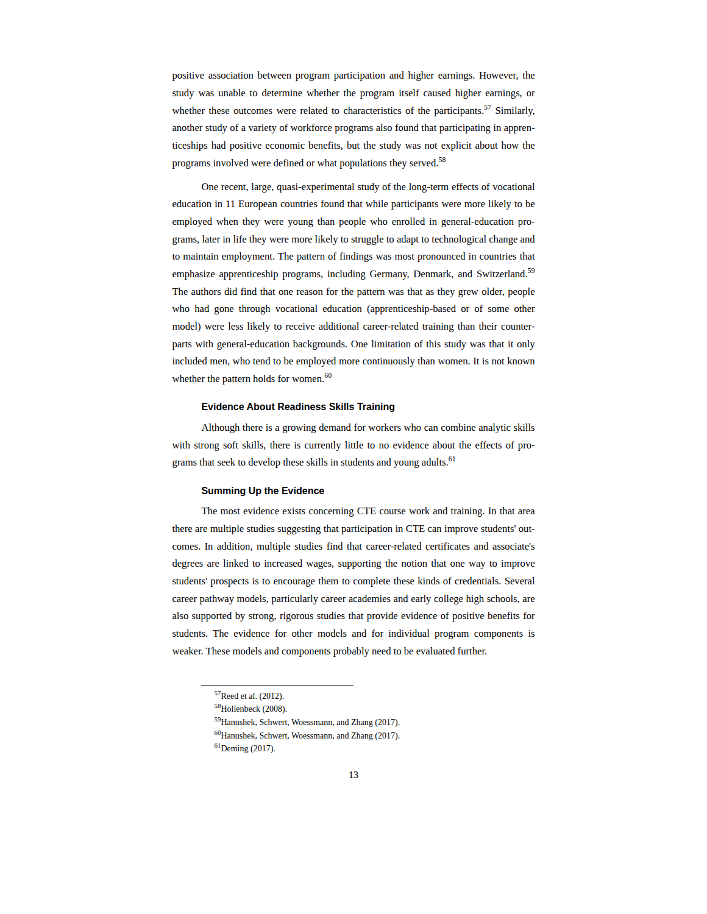positive association between program participation and higher earnings. However, the study was unable to determine whether the program itself caused higher earnings, or whether these outcomes were related to characteristics of the participants.57 Similarly, another study of a variety of workforce programs also found that participating in apprenticeships had positive economic benefits, but the study was not explicit about how the programs involved were defined or what populations they served.58
One recent, large, quasi-experimental study of the long-term effects of vocational education in 11 European countries found that while participants were more likely to be employed when they were young than people who enrolled in general-education programs, later in life they were more likely to struggle to adapt to technological change and to maintain employment. The pattern of findings was most pronounced in countries that emphasize apprenticeship programs, including Germany, Denmark, and Switzerland.59 The authors did find that one reason for the pattern was that as they grew older, people who had gone through vocational education (apprenticeship-based or of some other model) were less likely to receive additional career-related training than their counterparts with general-education backgrounds. One limitation of this study was that it only included men, who tend to be employed more continuously than women. It is not known whether the pattern holds for women.60
Evidence About Readiness Skills Training
Although there is a growing demand for workers who can combine analytic skills with strong soft skills, there is currently little to no evidence about the effects of programs that seek to develop these skills in students and young adults.61
Summing Up the Evidence
The most evidence exists concerning CTE course work and training. In that area there are multiple studies suggesting that participation in CTE can improve students' outcomes. In addition, multiple studies find that career-related certificates and associate's degrees are linked to increased wages, supporting the notion that one way to improve students' prospects is to encourage them to complete these kinds of credentials. Several career pathway models, particularly career academies and early college high schools, are also supported by strong, rigorous studies that provide evidence of positive benefits for students. The evidence for other models and for individual program components is weaker. These models and components probably need to be evaluated further.
57Reed et al. (2012).
58Hollenbeck (2008).
59Hanushek, Schwert, Woessmann, and Zhang (2017).
60Hanushek, Schwert, Woessmann, and Zhang (2017).
61Deming (2017).
13